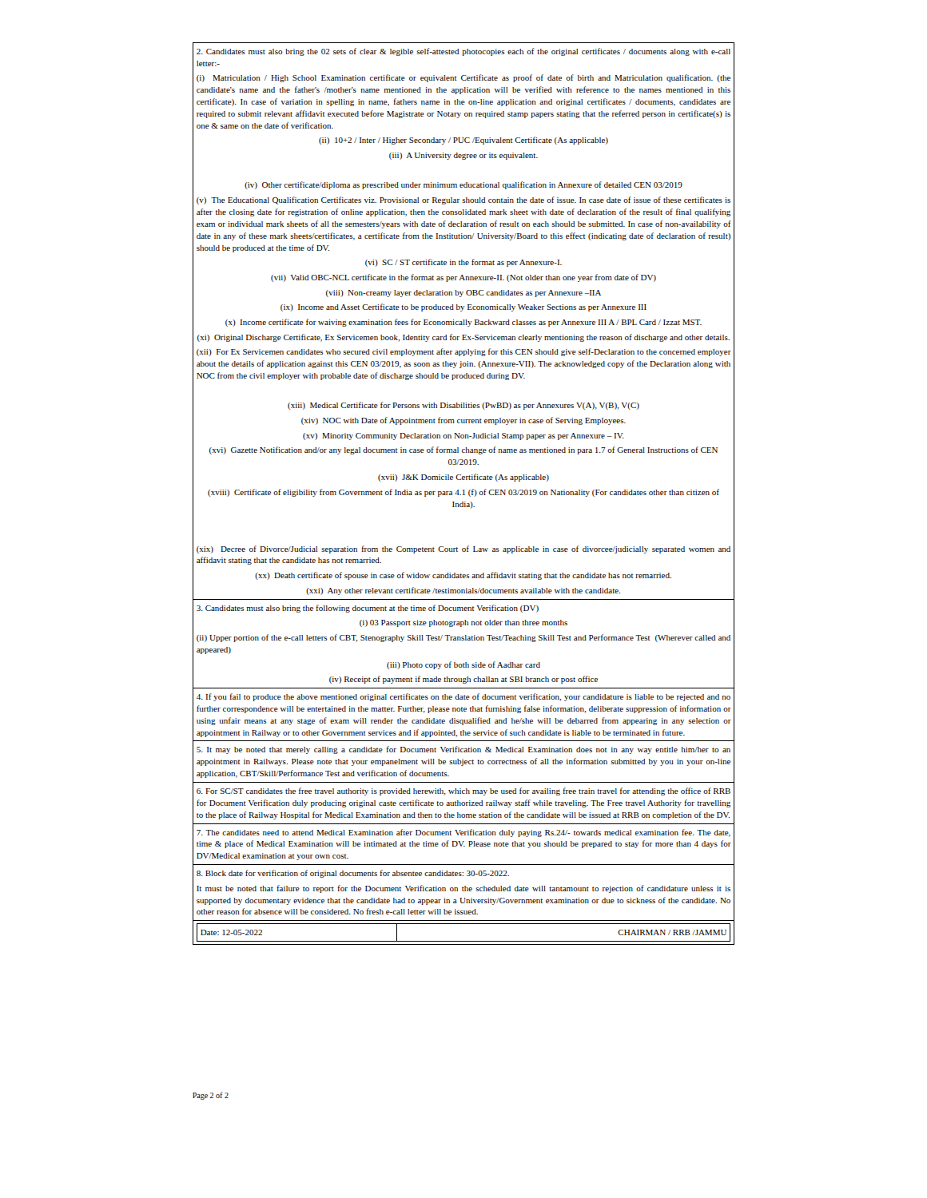| 2. Candidates must also bring the 02 sets of clear & legible self-attested photocopies each of the original certificates / documents along with e-call letter:- (i) Matriculation / High School Examination certificate or equivalent Certificate as proof of date of birth and Matriculation qualification. (the candidate's name and the father's /mother's name mentioned in the application will be verified with reference to the names mentioned in this certificate). In case of variation in spelling in name, fathers name in the on-line application and original certificates / documents, candidates are required to submit relevant affidavit executed before Magistrate or Notary on required stamp papers stating that the referred person in certificate(s) is one & same on the date of verification. (ii) 10+2 / Inter / Higher Secondary / PUC /Equivalent Certificate (As applicable) (iii) A University degree or its equivalent. (iv) Other certificate/diploma as prescribed under minimum educational qualification in Annexure of detailed CEN 03/2019 (v) The Educational Qualification Certificates viz. Provisional or Regular should contain the date of issue. In case date of issue of these certificates is after the closing date for registration of online application, then the consolidated mark sheet with date of declaration of the result of final qualifying exam or individual mark sheets of all the semesters/years with date of declaration of result on each should be submitted. In case of non-availability of date in any of these mark sheets/certificates, a certificate from the Institution/ University/Board to this effect (indicating date of declaration of result) should be produced at the time of DV. (vi) SC / ST certificate in the format as per Annexure-I. (vii) Valid OBC-NCL certificate in the format as per Annexure-II. (Not older than one year from date of DV) (viii) Non-creamy layer declaration by OBC candidates as per Annexure –IIA (ix) Income and Asset Certificate to be produced by Economically Weaker Sections as per Annexure III (x) Income certificate for waiving examination fees for Economically Backward classes as per Annexure III A / BPL Card / Izzat MST. (xi) Original Discharge Certificate, Ex Servicemen book, Identity card for Ex-Serviceman clearly mentioning the reason of discharge and other details. (xii) For Ex Servicemen candidates who secured civil employment after applying for this CEN should give self-Declaration to the concerned employer about the details of application against this CEN 03/2019, as soon as they join. (Annexure-VII). The acknowledged copy of the Declaration along with NOC from the civil employer with probable date of discharge should be produced during DV. (xiii) Medical Certificate for Persons with Disabilities (PwBD) as per Annexures V(A), V(B), V(C) (xiv) NOC with Date of Appointment from current employer in case of Serving Employees. (xv) Minority Community Declaration on Non-Judicial Stamp paper as per Annexure – IV. (xvi) Gazette Notification and/or any legal document in case of formal change of name as mentioned in para 1.7 of General Instructions of CEN 03/2019. (xvii) J&K Domicile Certificate (As applicable) (xviii) Certificate of eligibility from Government of India as per para 4.1 (f) of CEN 03/2019 on Nationality (For candidates other than citizen of India). (xix) Decree of Divorce/Judicial separation from the Competent Court of Law as applicable in case of divorcee/judicially separated women and affidavit stating that the candidate has not remarried. (xx) Death certificate of spouse in case of widow candidates and affidavit stating that the candidate has not remarried. (xxi) Any other relevant certificate /testimonials/documents available with the candidate. |
| 3. Candidates must also bring the following document at the time of Document Verification (DV) (i) 03 Passport size photograph not older than three months (ii) Upper portion of the e-call letters of CBT, Stenography Skill Test/ Translation Test/Teaching Skill Test and Performance Test (Wherever called and appeared) (iii) Photo copy of both side of Aadhar card (iv) Receipt of payment if made through challan at SBI branch or post office |
| 4. If you fail to produce the above mentioned original certificates on the date of document verification, your candidature is liable to be rejected and no further correspondence will be entertained in the matter. Further, please note that furnishing false information, deliberate suppression of information or using unfair means at any stage of exam will render the candidate disqualified and he/she will be debarred from appearing in any selection or appointment in Railway or to other Government services and if appointed, the service of such candidate is liable to be terminated in future. |
| 5. It may be noted that merely calling a candidate for Document Verification & Medical Examination does not in any way entitle him/her to an appointment in Railways. Please note that your empanelment will be subject to correctness of all the information submitted by you in your on-line application, CBT/Skill/Performance Test and verification of documents. |
| 6. For SC/ST candidates the free travel authority is provided herewith, which may be used for availing free train travel for attending the office of RRB for Document Verification duly producing original caste certificate to authorized railway staff while traveling. The Free travel Authority for travelling to the place of Railway Hospital for Medical Examination and then to the home station of the candidate will be issued at RRB on completion of the DV. |
| 7. The candidates need to attend Medical Examination after Document Verification duly paying Rs.24/- towards medical examination fee. The date, time & place of Medical Examination will be intimated at the time of DV. Please note that you should be prepared to stay for more than 4 days for DV/Medical examination at your own cost. |
| 8. Block date for verification of original documents for absentee candidates: 30-05-2022. It must be noted that failure to report for the Document Verification on the scheduled date will tantamount to rejection of candidature unless it is supported by documentary evidence that the candidate had to appear in a University/Government examination or due to sickness of the candidate. No other reason for absence will be considered. No fresh e-call letter will be issued. |
| / Date: 12-05-2022 / CHAIRMAN / RRB /JAMMU / |
Page 2 of 2